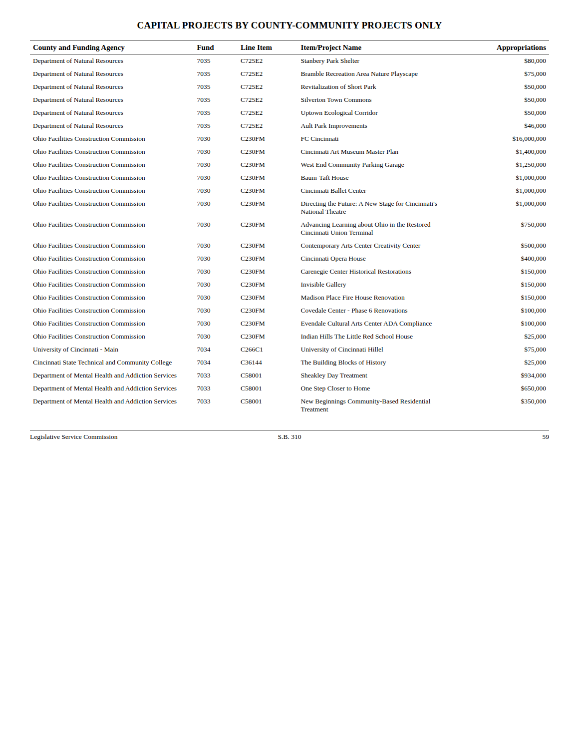CAPITAL PROJECTS BY COUNTY-COMMUNITY PROJECTS ONLY
| County and Funding Agency | Fund | Line Item | Item/Project Name | Appropriations |
| --- | --- | --- | --- | --- |
| Department of Natural Resources | 7035 | C725E2 | Stanbery Park Shelter | $80,000 |
| Department of Natural Resources | 7035 | C725E2 | Bramble Recreation Area Nature Playscape | $75,000 |
| Department of Natural Resources | 7035 | C725E2 | Revitalization of Short Park | $50,000 |
| Department of Natural Resources | 7035 | C725E2 | Silverton Town Commons | $50,000 |
| Department of Natural Resources | 7035 | C725E2 | Uptown Ecological Corridor | $50,000 |
| Department of Natural Resources | 7035 | C725E2 | Ault Park Improvements | $46,000 |
| Ohio Facilities Construction Commission | 7030 | C230FM | FC Cincinnati | $16,000,000 |
| Ohio Facilities Construction Commission | 7030 | C230FM | Cincinnati Art Museum Master Plan | $1,400,000 |
| Ohio Facilities Construction Commission | 7030 | C230FM | West End Community Parking Garage | $1,250,000 |
| Ohio Facilities Construction Commission | 7030 | C230FM | Baum-Taft House | $1,000,000 |
| Ohio Facilities Construction Commission | 7030 | C230FM | Cincinnati Ballet Center | $1,000,000 |
| Ohio Facilities Construction Commission | 7030 | C230FM | Directing the Future: A New Stage for Cincinnati's National Theatre | $1,000,000 |
| Ohio Facilities Construction Commission | 7030 | C230FM | Advancing Learning about Ohio in the Restored Cincinnati Union Terminal | $750,000 |
| Ohio Facilities Construction Commission | 7030 | C230FM | Contemporary Arts Center Creativity Center | $500,000 |
| Ohio Facilities Construction Commission | 7030 | C230FM | Cincinnati Opera House | $400,000 |
| Ohio Facilities Construction Commission | 7030 | C230FM | Carenegie Center Historical Restorations | $150,000 |
| Ohio Facilities Construction Commission | 7030 | C230FM | Invisible Gallery | $150,000 |
| Ohio Facilities Construction Commission | 7030 | C230FM | Madison Place Fire House Renovation | $150,000 |
| Ohio Facilities Construction Commission | 7030 | C230FM | Covedale Center - Phase 6 Renovations | $100,000 |
| Ohio Facilities Construction Commission | 7030 | C230FM | Evendale Cultural Arts Center ADA Compliance | $100,000 |
| Ohio Facilities Construction Commission | 7030 | C230FM | Indian Hills The Little Red School House | $25,000 |
| University of Cincinnati - Main | 7034 | C266C1 | University of Cincinnati Hillel | $75,000 |
| Cincinnati State Technical and Community College | 7034 | C36144 | The Building Blocks of History | $25,000 |
| Department of Mental Health and Addiction Services | 7033 | C58001 | Sheakley Day Treatment | $934,000 |
| Department of Mental Health and Addiction Services | 7033 | C58001 | One Step Closer to Home | $650,000 |
| Department of Mental Health and Addiction Services | 7033 | C58001 | New Beginnings Community-Based Residential Treatment | $350,000 |
Legislative Service Commission
S.B. 310
59